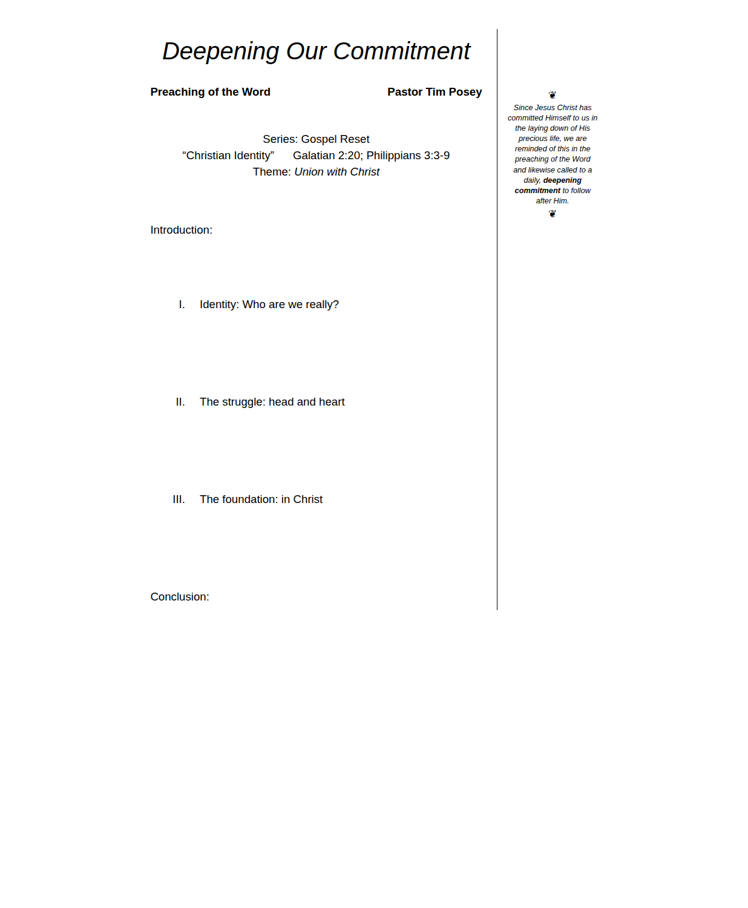Deepening Our Commitment
Preaching of the Word Pastor Tim Posey
Series: Gospel Reset
“Christian Identity” Galatian 2:20; Philippians 3:3-9
Theme: Union with Christ
Introduction:
I. Identity: Who are we really?
II. The struggle: head and heart
III. The foundation: in Christ
Conclusion:
❦
Since Jesus Christ has committed Himself to us in the laying down of His precious life, we are reminded of this in the preaching of the Word and likewise called to a daily, deepening commitment to follow after Him.
❦